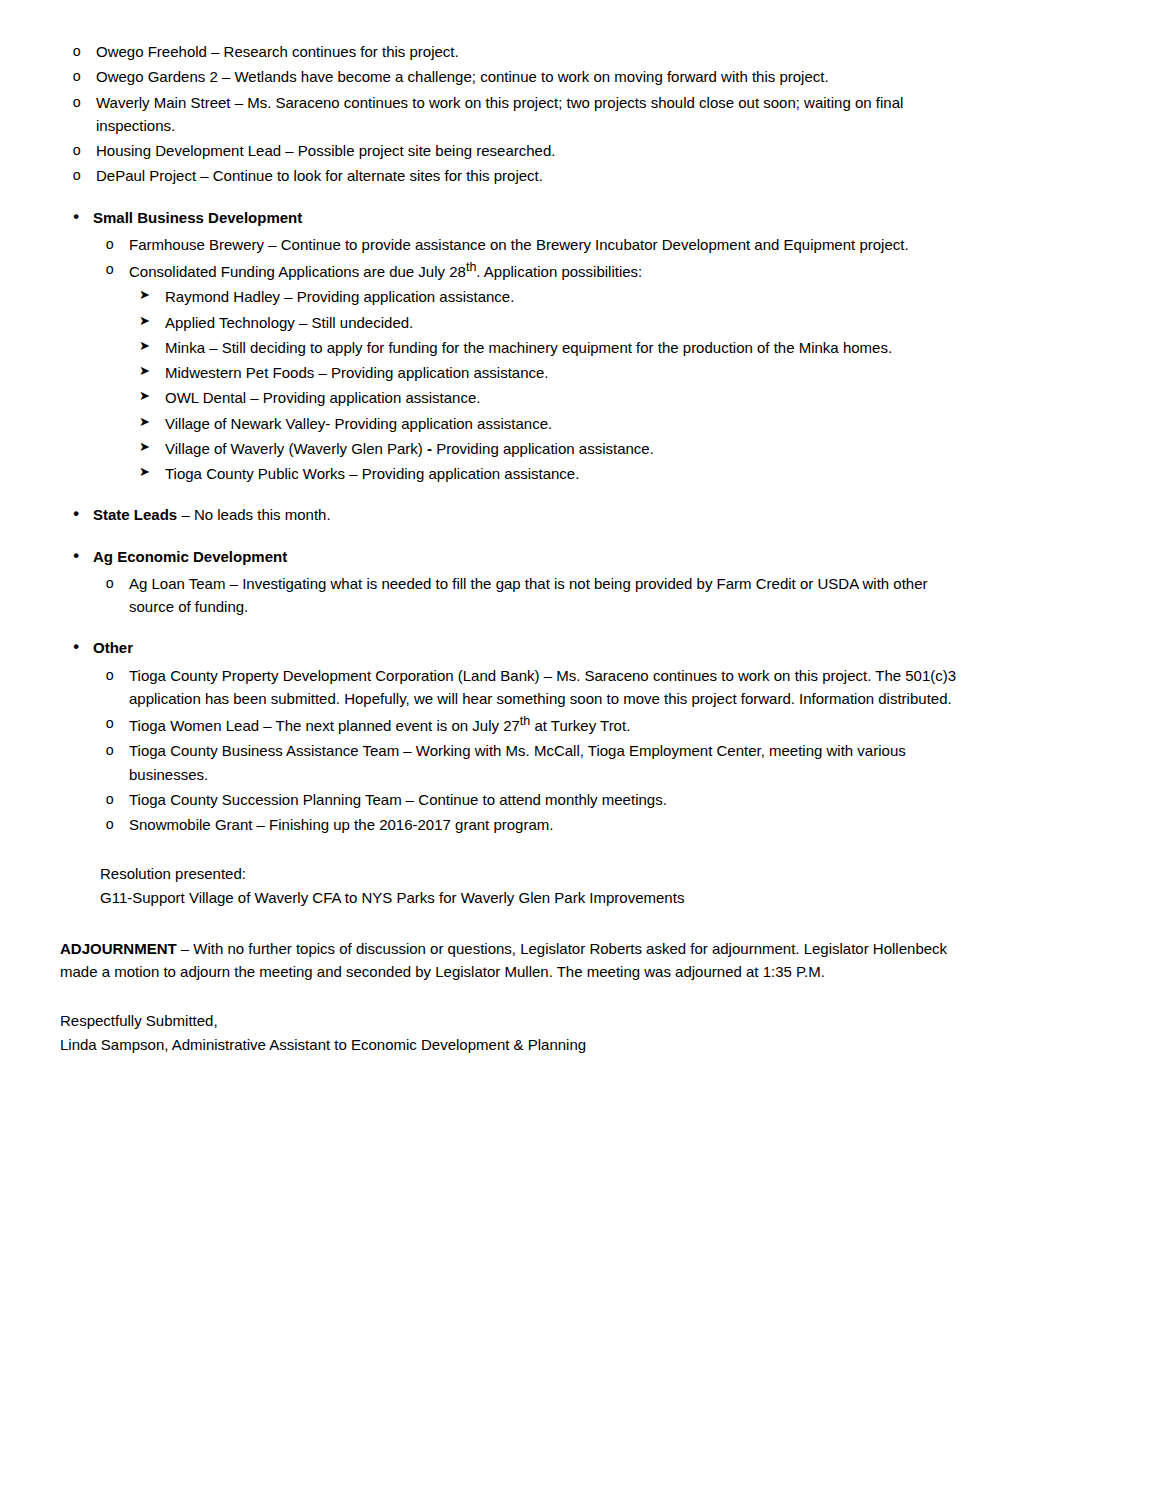Owego Freehold – Research continues for this project.
Owego Gardens 2 – Wetlands have become a challenge; continue to work on moving forward with this project.
Waverly Main Street – Ms. Saraceno continues to work on this project; two projects should close out soon; waiting on final inspections.
Housing Development Lead – Possible project site being researched.
DePaul Project – Continue to look for alternate sites for this project.
Small Business Development
Farmhouse Brewery – Continue to provide assistance on the Brewery Incubator Development and Equipment project.
Consolidated Funding Applications are due July 28th. Application possibilities:
Raymond Hadley – Providing application assistance.
Applied Technology – Still undecided.
Minka – Still deciding to apply for funding for the machinery equipment for the production of the Minka homes.
Midwestern Pet Foods – Providing application assistance.
OWL Dental – Providing application assistance.
Village of Newark Valley- Providing application assistance.
Village of Waverly (Waverly Glen Park) - Providing application assistance.
Tioga County Public Works – Providing application assistance.
State Leads – No leads this month.
Ag Economic Development
Ag Loan Team – Investigating what is needed to fill the gap that is not being provided by Farm Credit or USDA with other source of funding.
Other
Tioga County Property Development Corporation (Land Bank) – Ms. Saraceno continues to work on this project. The 501(c)3 application has been submitted. Hopefully, we will hear something soon to move this project forward. Information distributed.
Tioga Women Lead – The next planned event is on July 27th at Turkey Trot.
Tioga County Business Assistance Team – Working with Ms. McCall, Tioga Employment Center, meeting with various businesses.
Tioga County Succession Planning Team – Continue to attend monthly meetings.
Snowmobile Grant – Finishing up the 2016-2017 grant program.
Resolution presented:
G11-Support Village of Waverly CFA to NYS Parks for Waverly Glen Park Improvements
ADJOURNMENT – With no further topics of discussion or questions, Legislator Roberts asked for adjournment. Legislator Hollenbeck made a motion to adjourn the meeting and seconded by Legislator Mullen. The meeting was adjourned at 1:35 P.M.
Respectfully Submitted,
Linda Sampson, Administrative Assistant to Economic Development & Planning